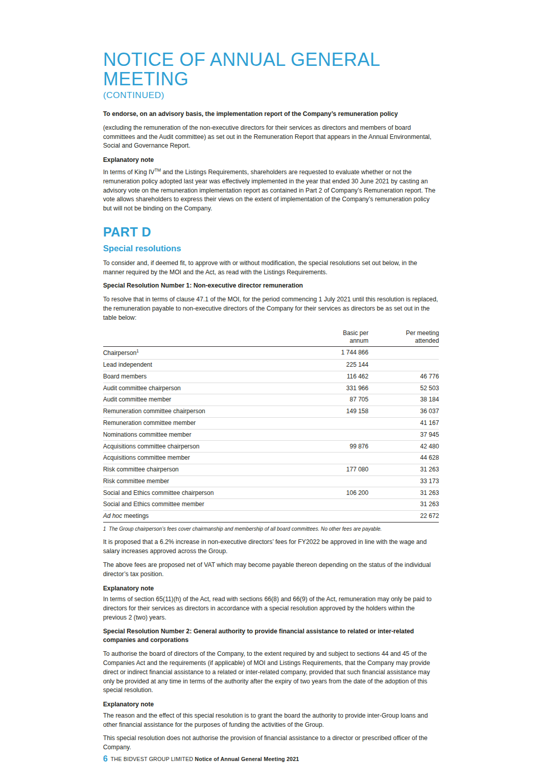NOTICE OF ANNUAL GENERAL MEETING
(CONTINUED)
To endorse, on an advisory basis, the implementation report of the Company’s remuneration policy
(excluding the remuneration of the non-executive directors for their services as directors and members of board committees and the Audit committee) as set out in the Remuneration Report that appears in the Annual Environmental, Social and Governance Report.
Explanatory note
In terms of King IVTM and the Listings Requirements, shareholders are requested to evaluate whether or not the remuneration policy adopted last year was effectively implemented in the year that ended 30 June 2021 by casting an advisory vote on the remuneration implementation report as contained in Part 2 of Company’s Remuneration report. The vote allows shareholders to express their views on the extent of implementation of the Company’s remuneration policy but will not be binding on the Company.
PART D
Special resolutions
To consider and, if deemed fit, to approve with or without modification, the special resolutions set out below, in the manner required by the MOI and the Act, as read with the Listings Requirements.
Special Resolution Number 1: Non-executive director remuneration
To resolve that in terms of clause 47.1 of the MOI, for the period commencing 1 July 2021 until this resolution is replaced, the remuneration payable to non-executive directors of the Company for their services as directors be as set out in the table below:
| | Basic per annum | Per meeting attended |
| --- | --- | --- |
| Chairperson 1 | 1 744 866 | |
| Lead independent | 225 144 | |
| Board members | 116 462 | 46 776 |
| Audit committee chairperson | 331 966 | 52 503 |
| Audit committee member | 87 705 | 38 184 |
| Remuneration committee chairperson | 149 158 | 36 037 |
| Remuneration committee member | | 41 167 |
| Nominations committee member | | 37 945 |
| Acquisitions committee chairperson | 99 876 | 42 480 |
| Acquisitions committee member | | 44 628 |
| Risk committee chairperson | 177 080 | 31 263 |
| Risk committee member | | 33 173 |
| Social and Ethics committee chairperson | 106 200 | 31 263 |
| Social and Ethics committee member | | 31 263 |
| Ad hoc meetings | | 22 672 |
1 The Group chairperson’s fees cover chairmanship and membership of all board committees. No other fees are payable.
It is proposed that a 6.2% increase in non-executive directors’ fees for FY2022 be approved in line with the wage and salary increases approved across the Group.
The above fees are proposed net of VAT which may become payable thereon depending on the status of the individual director’s tax position.
Explanatory note
In terms of section 65(11)(h) of the Act, read with sections 66(8) and 66(9) of the Act, remuneration may only be paid to directors for their services as directors in accordance with a special resolution approved by the holders within the previous 2 (two) years.
Special Resolution Number 2: General authority to provide financial assistance to related or inter-related companies and corporations
To authorise the board of directors of the Company, to the extent required by and subject to sections 44 and 45 of the Companies Act and the requirements (if applicable) of MOI and Listings Requirements, that the Company may provide direct or indirect financial assistance to a related or inter-related company, provided that such financial assistance may only be provided at any time in terms of the authority after the expiry of two years from the date of the adoption of this special resolution.
Explanatory note
The reason and the effect of this special resolution is to grant the board the authority to provide inter-Group loans and other financial assistance for the purposes of funding the activities of the Group.
This special resolution does not authorise the provision of financial assistance to a director or prescribed officer of the Company.
6 THE BIDVEST GROUP LIMITED Notice of Annual General Meeting 2021